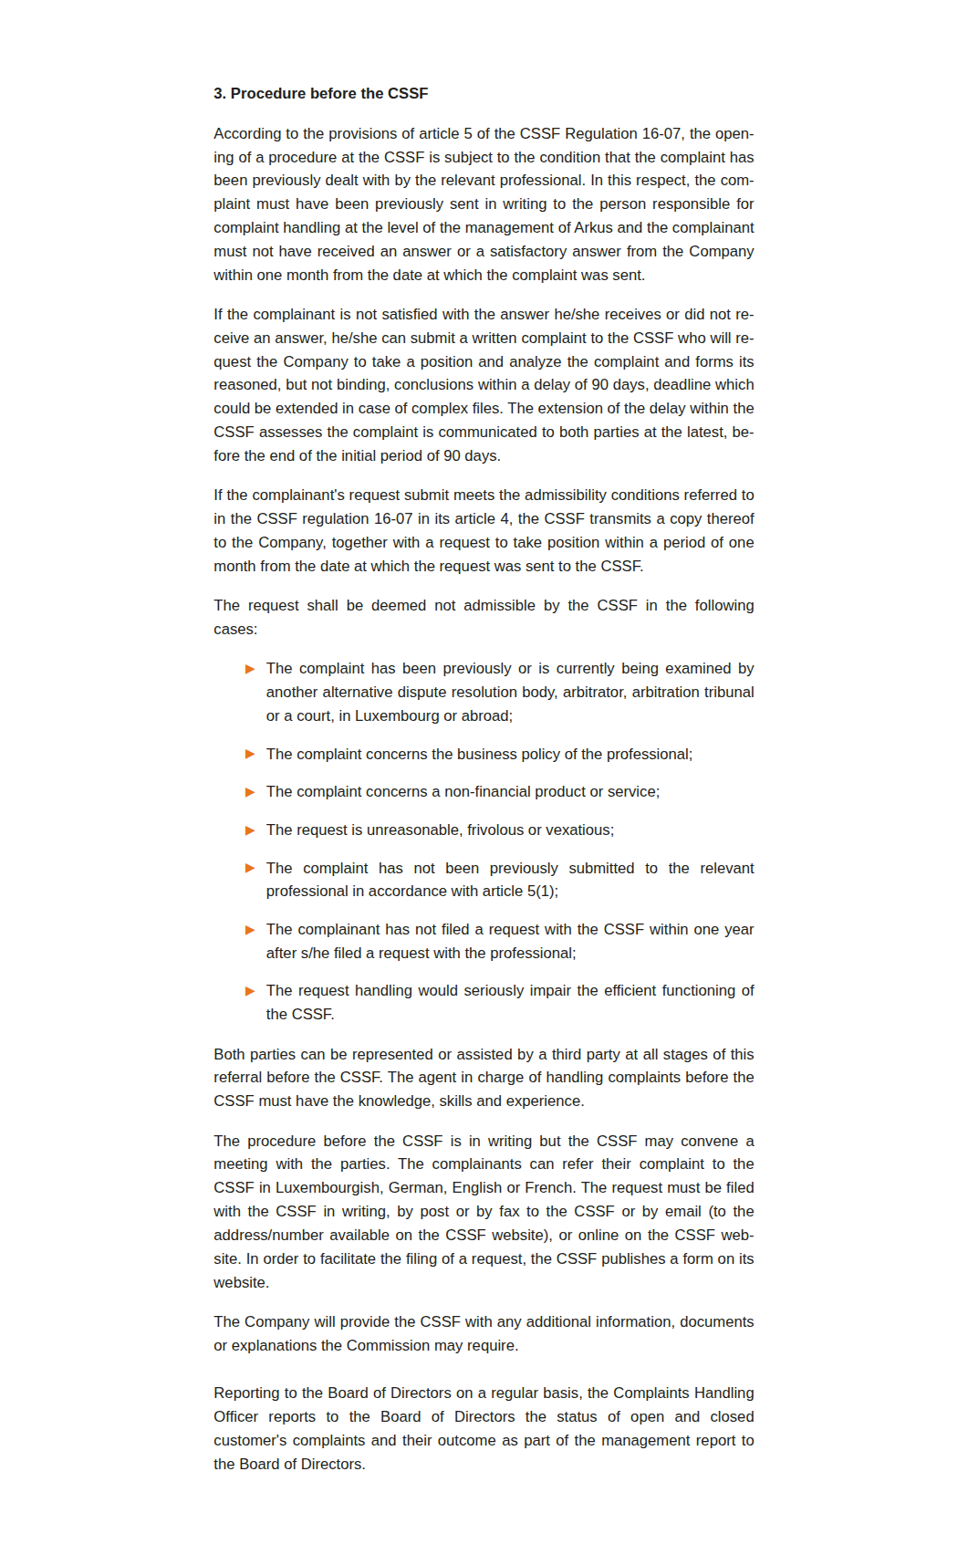3. Procedure before the CSSF
According to the provisions of article 5 of the CSSF Regulation 16-07, the opening of a procedure at the CSSF is subject to the condition that the complaint has been previously dealt with by the relevant professional. In this respect, the complaint must have been previously sent in writing to the person responsible for complaint handling at the level of the management of Arkus and the complainant must not have received an answer or a satisfactory answer from the Company within one month from the date at which the complaint was sent.
If the complainant is not satisfied with the answer he/she receives or did not receive an answer, he/she can submit a written complaint to the CSSF who will request the Company to take a position and analyze the complaint and forms its reasoned, but not binding, conclusions within a delay of 90 days, deadline which could be extended in case of complex files. The extension of the delay within the CSSF assesses the complaint is communicated to both parties at the latest, before the end of the initial period of 90 days.
If the complainant's request submit meets the admissibility conditions referred to in the CSSF regulation 16-07 in its article 4, the CSSF transmits a copy thereof to the Company, together with a request to take position within a period of one month from the date at which the request was sent to the CSSF.
The request shall be deemed not admissible by the CSSF in the following cases:
The complaint has been previously or is currently being examined by another alternative dispute resolution body, arbitrator, arbitration tribunal or a court, in Luxembourg or abroad;
The complaint concerns the business policy of the professional;
The complaint concerns a non-financial product or service;
The request is unreasonable, frivolous or vexatious;
The complaint has not been previously submitted to the relevant professional in accordance with article 5(1);
The complainant has not filed a request with the CSSF within one year after s/he filed a request with the professional;
The request handling would seriously impair the efficient functioning of the CSSF.
Both parties can be represented or assisted by a third party at all stages of this referral before the CSSF. The agent in charge of handling complaints before the CSSF must have the knowledge, skills and experience.
The procedure before the CSSF is in writing but the CSSF may convene a meeting with the parties. The complainants can refer their complaint to the CSSF in Luxembourgish, German, English or French. The request must be filed with the CSSF in writing, by post or by fax to the CSSF or by email (to the address/number available on the CSSF website), or online on the CSSF website. In order to facilitate the filing of a request, the CSSF publishes a form on its website.
The Company will provide the CSSF with any additional information, documents or explanations the Commission may require.
Reporting to the Board of Directors on a regular basis, the Complaints Handling Officer reports to the Board of Directors the status of open and closed customer's complaints and their outcome as part of the management report to the Board of Directors.